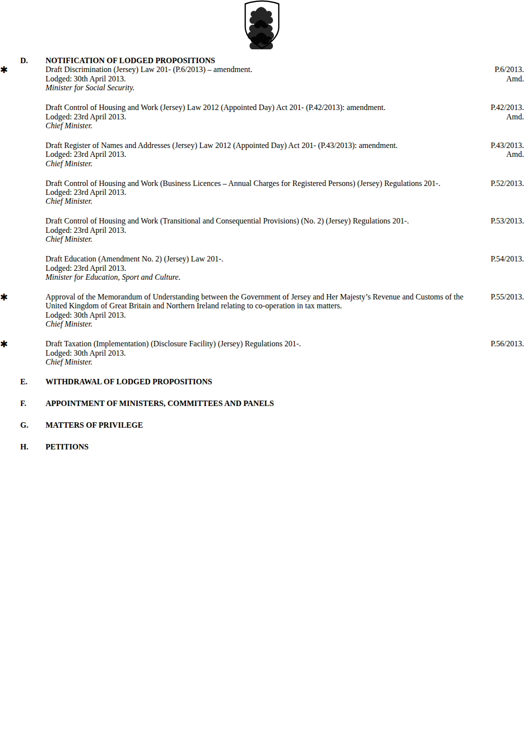| | D. | Notification of Lodged Propositions |
| ✱ | | Draft Discrimination (Jersey) Law 201- (P.6/2013) – amendment. Lodged: 30th April 2013. Minister for Social Security. | P.6/2013. Amd. |
| | | Draft Control of Housing and Work (Jersey) Law 2012 (Appointed Day) Act 201- (P.42/2013): amendment. Lodged: 23rd April 2013. Chief Minister. | P.42/2013. Amd. |
| | | Draft Register of Names and Addresses (Jersey) Law 2012 (Appointed Day) Act 201- (P.43/2013): amendment. Lodged: 23rd April 2013. Chief Minister. | P.43/2013. Amd. |
| | | Draft Control of Housing and Work (Business Licences – Annual Charges for Registered Persons) (Jersey) Regulations 201-. Lodged: 23rd April 2013. Chief Minister. | P.52/2013. |
| | | Draft Control of Housing and Work (Transitional and Consequential Provisions) (No. 2) (Jersey) Regulations 201-. Lodged: 23rd April 2013. Chief Minister. | P.53/2013. |
| | | Draft Education (Amendment No. 2) (Jersey) Law 201-. Lodged: 23rd April 2013. Minister for Education, Sport and Culture. | P.54/2013. |
| ✱ | | Approval of the Memorandum of Understanding between the Government of Jersey and Her Majesty’s Revenue and Customs of the United Kingdom of Great Britain and Northern Ireland relating to co-operation in tax matters. Lodged: 30th April 2013. Chief Minister. | P.55/2013. |
| ✱ | | Draft Taxation (Implementation) (Disclosure Facility) (Jersey) Regulations 201-. Lodged: 30th April 2013. Chief Minister. | P.56/2013. |
| | E. | Withdrawal of Lodged Propositions |
| | F. | Appointment of Ministers, Committees and Panels |
| | G. | Matters of Privilege |
| | H. | Petitions |